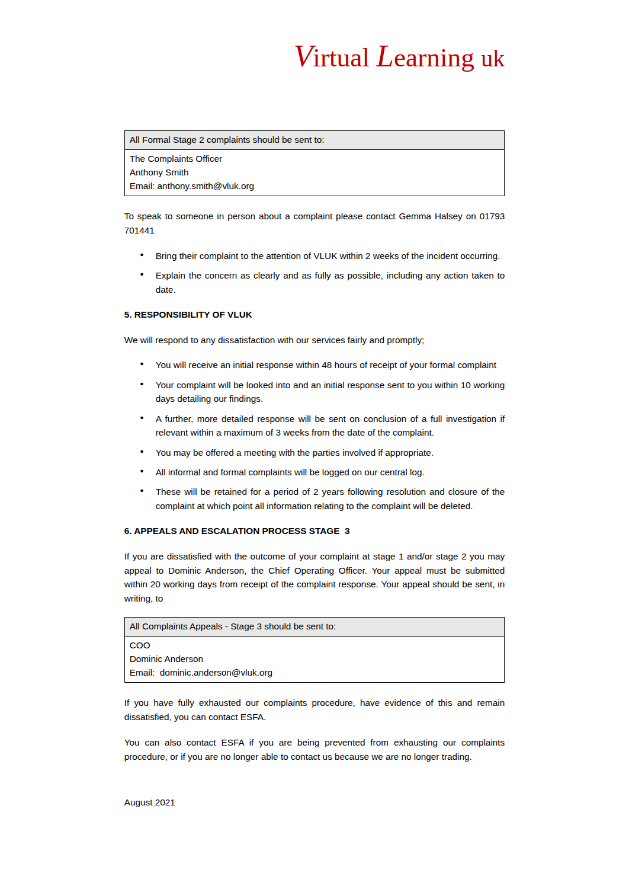Virtual Learning uk
| All Formal Stage 2 complaints should be sent to: |
| The Complaints Officer Anthony Smith Email: anthony.smith@vluk.org |
To speak to someone in person about a complaint please contact Gemma Halsey on 01793 701441
Bring their complaint to the attention of VLUK within 2 weeks of the incident occurring.
Explain the concern as clearly and as fully as possible, including any action taken to date.
5. RESPONSIBILITY OF VLUK
We will respond to any dissatisfaction with our services fairly and promptly;
You will receive an initial response within 48 hours of receipt of your formal complaint
Your complaint will be looked into and an initial response sent to you within 10 working days detailing our findings.
A further, more detailed response will be sent on conclusion of a full investigation if relevant within a maximum of 3 weeks from the date of the complaint.
You may be offered a meeting with the parties involved if appropriate.
All informal and formal complaints will be logged on our central log.
These will be retained for a period of 2 years following resolution and closure of the complaint at which point all information relating to the complaint will be deleted.
6. APPEALS AND ESCALATION PROCESS STAGE 3
If you are dissatisfied with the outcome of your complaint at stage 1 and/or stage 2 you may appeal to Dominic Anderson, the Chief Operating Officer. Your appeal must be submitted within 20 working days from receipt of the complaint response. Your appeal should be sent, in writing, to
| All Complaints Appeals - Stage 3 should be sent to: |
| COO Dominic Anderson Email: dominic.anderson@vluk.org |
If you have fully exhausted our complaints procedure, have evidence of this and remain dissatisfied, you can contact ESFA.
You can also contact ESFA if you are being prevented from exhausting our complaints procedure, or if you are no longer able to contact us because we are no longer trading.
August 2021